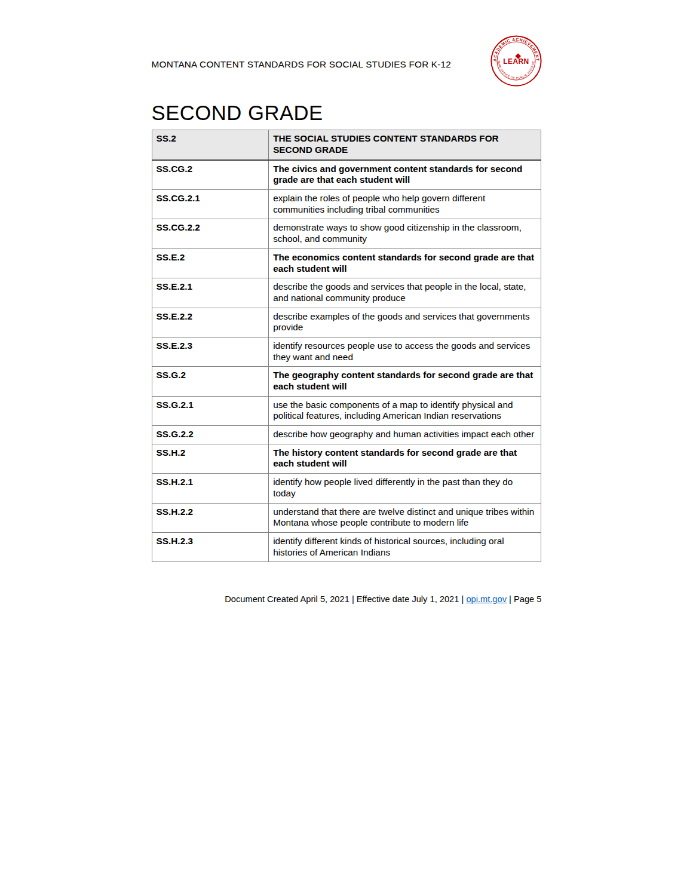Montana Content Standards for Social Studies for K-12
ACADEMIC ACHIEVEMENT MONTANA OFFICE OF PUBLIC INSTRUCTION LEARN
Second Grade
| SS.2 | THE SOCIAL STUDIES CONTENT STANDARDS FOR SECOND GRADE |
| --- | --- |
| SS.CG.2 | The civics and government content standards for second grade are that each student will |
| SS.CG.2.1 | explain the roles of people who help govern different communities including tribal communities |
| SS.CG.2.2 | demonstrate ways to show good citizenship in the classroom, school, and community |
| SS.E.2 | The economics content standards for second grade are that each student will |
| SS.E.2.1 | describe the goods and services that people in the local, state, and national community produce |
| SS.E.2.2 | describe examples of the goods and services that governments provide |
| SS.E.2.3 | identify resources people use to access the goods and services they want and need |
| SS.G.2 | The geography content standards for second grade are that each student will |
| SS.G.2.1 | use the basic components of a map to identify physical and political features, including American Indian reservations |
| SS.G.2.2 | describe how geography and human activities impact each other |
| SS.H.2 | The history content standards for second grade are that each student will |
| SS.H.2.1 | identify how people lived differently in the past than they do today |
| SS.H.2.2 | understand that there are twelve distinct and unique tribes within Montana whose people contribute to modern life |
| SS.H.2.3 | identify different kinds of historical sources, including oral histories of American Indians |
Document Created April 5, 2021 | Effective date July 1, 2021 | opi.mt.gov | Page 5